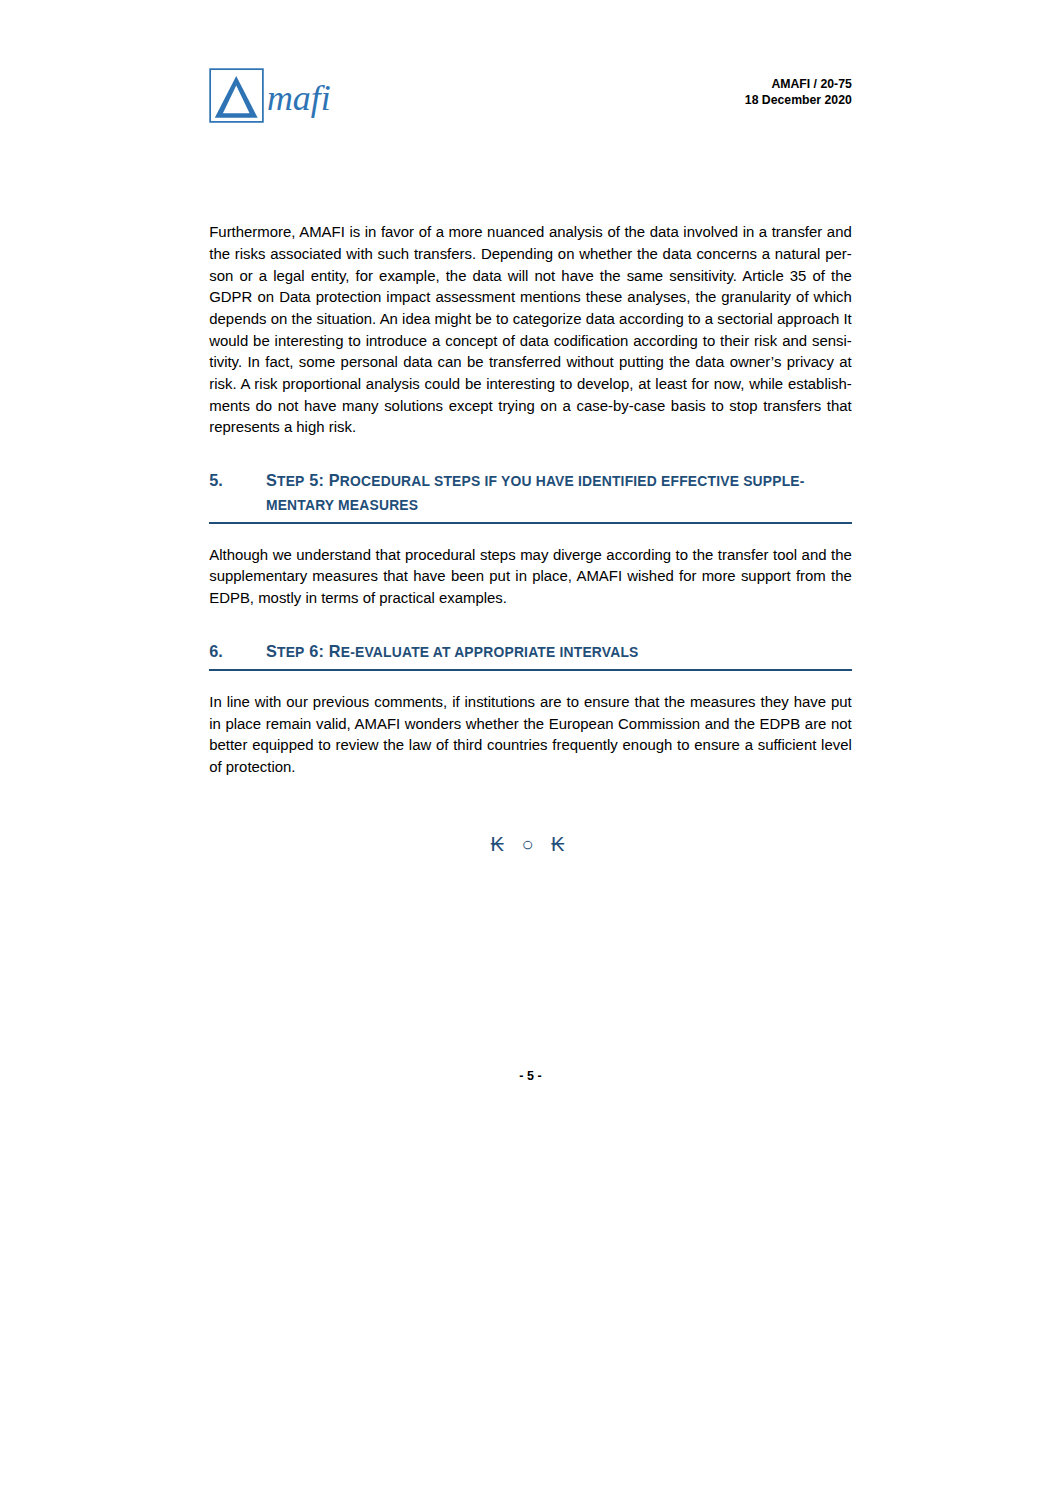mafi
AMAFI / 20-75
18 December 2020
Furthermore, AMAFI is in favor of a more nuanced analysis of the data involved in a transfer and the risks associated with such transfers. Depending on whether the data concerns a natural person or a legal entity, for example, the data will not have the same sensitivity. Article 35 of the GDPR on Data protection impact assessment mentions these analyses, the granularity of which depends on the situation. An idea might be to categorize data according to a sectorial approach It would be interesting to introduce a concept of data codification according to their risk and sensitivity. In fact, some personal data can be transferred without putting the data owner’s privacy at risk. A risk proportional analysis could be interesting to develop, at least for now, while establishments do not have many solutions except trying on a case-by-case basis to stop transfers that represents a high risk.
5.
STEP 5: PROCEDURAL STEPS IF YOU HAVE IDENTIFIED EFFECTIVE SUPPLE-MENTARY MEASURES
Although we understand that procedural steps may diverge according to the transfer tool and the supplementary measures that have been put in place, AMAFI wished for more support from the EDPB, mostly in terms of practical examples.
6.
STEP 6: RE-EVALUATE AT APPROPRIATE INTERVALS
In line with our previous comments, if institutions are to ensure that the measures they have put in place remain valid, AMAFI wonders whether the European Commission and the EDPB are not better equipped to review the law of third countries frequently enough to ensure a sufficient level of protection.
₭ ○ ₭
- 5 -